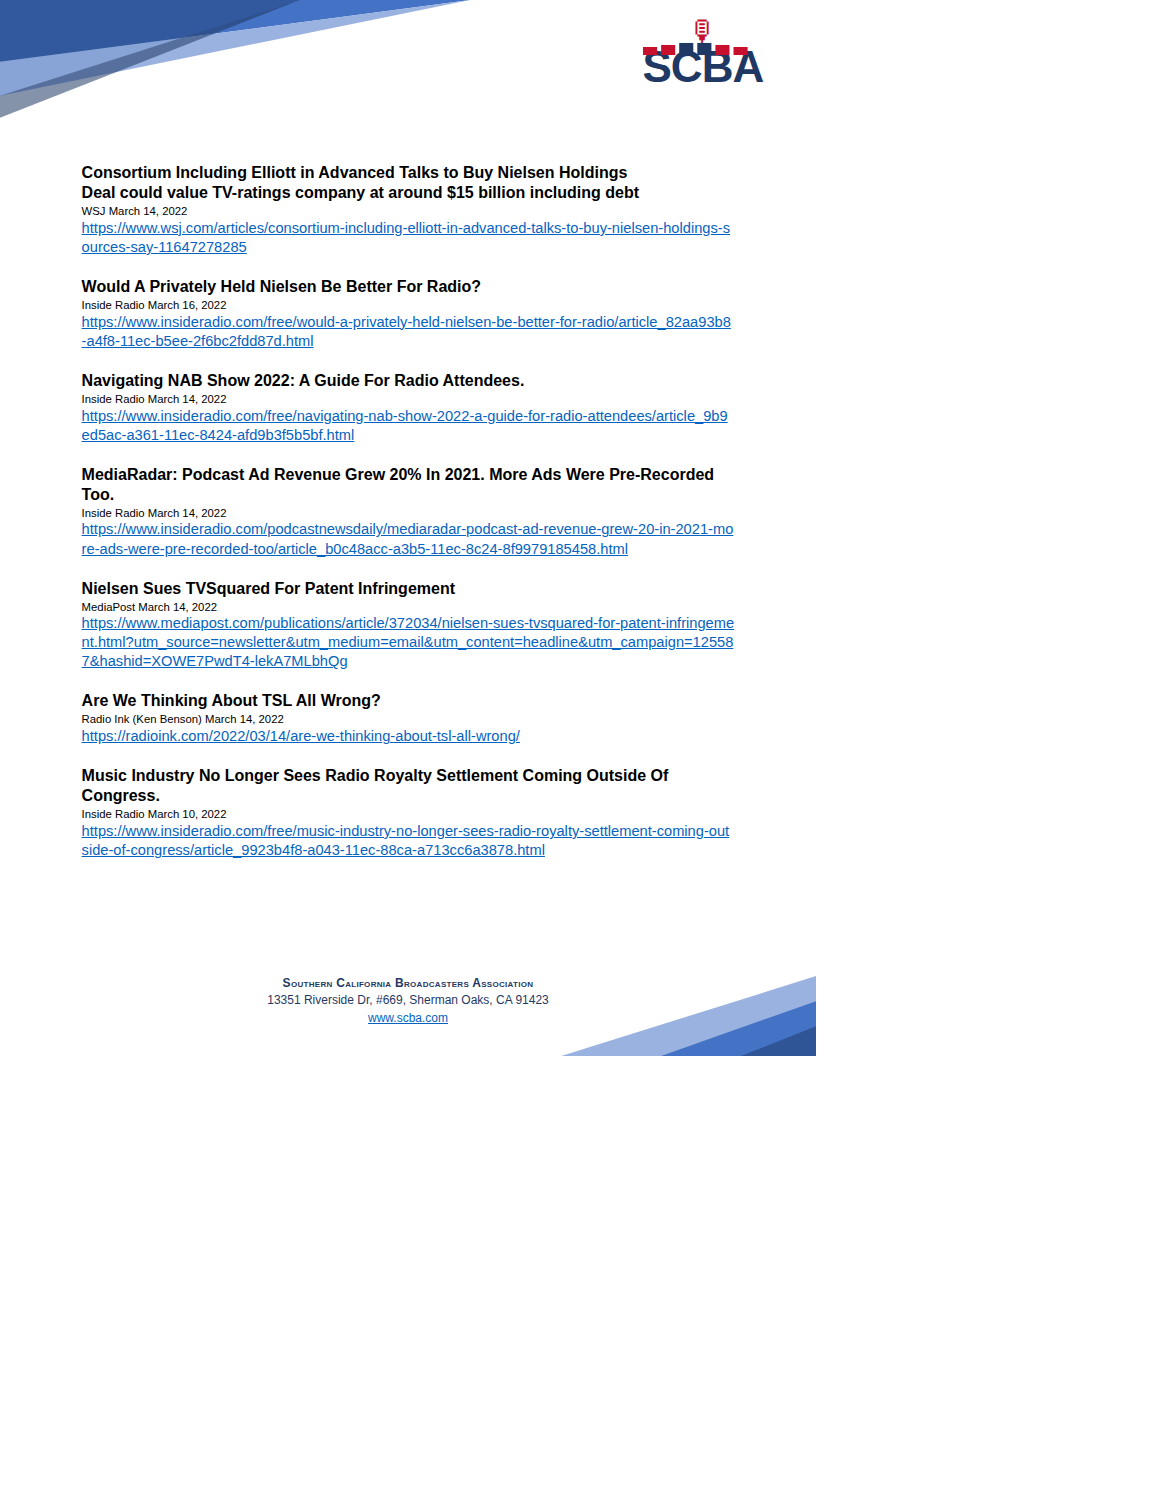🎙 SCBA
Consortium Including Elliott in Advanced Talks to Buy Nielsen Holdings
Deal could value TV-ratings company at around $15 billion including debt
WSJ March 14, 2022
https://www.wsj.com/articles/consortium-including-elliott-in-advanced-talks-to-buy-nielsen-holdings-sources-say-11647278285
Would A Privately Held Nielsen Be Better For Radio?
Inside Radio March 16, 2022
https://www.insideradio.com/free/would-a-privately-held-nielsen-be-better-for-radio/article_82aa93b8-a4f8-11ec-b5ee-2f6bc2fdd87d.html
Navigating NAB Show 2022: A Guide For Radio Attendees.
Inside Radio March 14, 2022
https://www.insideradio.com/free/navigating-nab-show-2022-a-guide-for-radio-attendees/article_9b9ed5ac-a361-11ec-8424-afd9b3f5b5bf.html
MediaRadar: Podcast Ad Revenue Grew 20% In 2021. More Ads Were Pre-Recorded Too.
Inside Radio March 14, 2022
https://www.insideradio.com/podcastnewsdaily/mediaradar-podcast-ad-revenue-grew-20-in-2021-more-ads-were-pre-recorded-too/article_b0c48acc-a3b5-11ec-8c24-8f9979185458.html
Nielsen Sues TVSquared For Patent Infringement
MediaPost March 14, 2022
https://www.mediapost.com/publications/article/372034/nielsen-sues-tvsquared-for-patent-infringement.html?utm_source=newsletter&utm_medium=email&utm_content=headline&utm_campaign=125587&hashid=XOWE7PwdT4-lekA7MLbhQg
Are We Thinking About TSL All Wrong?
Radio Ink (Ken Benson) March 14, 2022
https://radioink.com/2022/03/14/are-we-thinking-about-tsl-all-wrong/
Music Industry No Longer Sees Radio Royalty Settlement Coming Outside Of Congress.
Inside Radio March 10, 2022
https://www.insideradio.com/free/music-industry-no-longer-sees-radio-royalty-settlement-coming-outside-of-congress/article_9923b4f8-a043-11ec-88ca-a713cc6a3878.html
Southern California Broadcasters Association
13351 Riverside Dr, #669, Sherman Oaks, CA 91423
www.scba.com